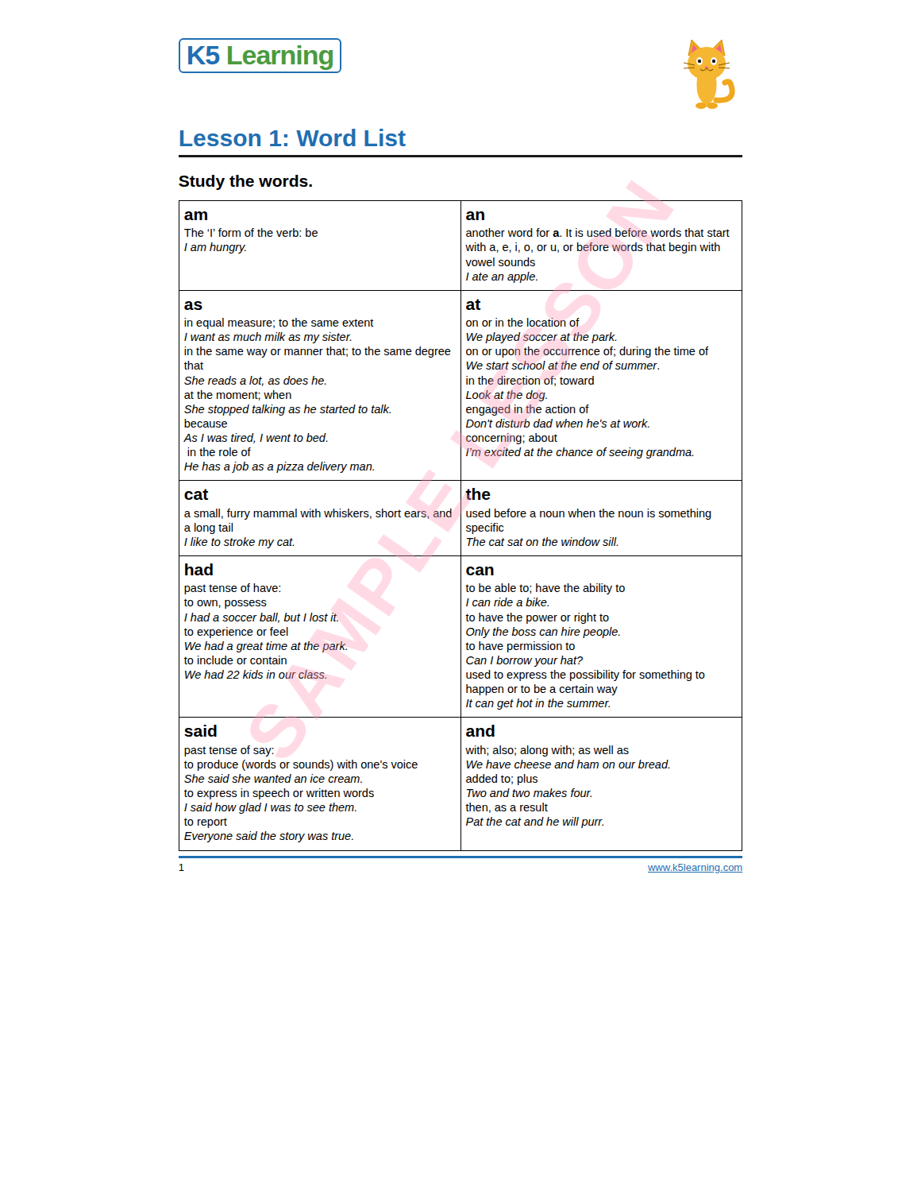SAMPLE LESSON
K5 Learning
Lesson 1: Word List
Study the words.
| am The ‘I’ form of the verb: be I am hungry. | an another word for a . It is used before words that start with a, e, i, o, or u, or before words that begin with vowel sounds I ate an apple. |
| as in equal measure; to the same extent I want as much milk as my sister. in the same way or manner that; to the same degree that She reads a lot, as does he. at the moment; when She stopped talking as he started to talk. because As I was tired, I went to bed. in the role of He has a job as a pizza delivery man. | at on or in the location of We played soccer at the park. on or upon the occurrence of; during the time of We start school at the end of summer . in the direction of; toward Look at the dog. engaged in the action of Don't disturb dad when he's at work. concerning; about I’m excited at the chance of seeing grandma. |
| cat a small, furry mammal with whiskers, short ears, and a long tail I like to stroke my cat. | the used before a noun when the noun is something specific The cat sat on the window sill. |
| had past tense of have: to own, possess I had a soccer ball, but I lost it. to experience or feel We had a great time at the park. to include or contain We had 22 kids in our class. | can to be able to; have the ability to I can ride a bike. to have the power or right to Only the boss can hire people. to have permission to Can I borrow your hat? used to express the possibility for something to happen or to be a certain way It can get hot in the summer. |
| said past tense of say: to produce (words or sounds) with one's voice She said she wanted an ice cream. to express in speech or written words I said how glad I was to see them. to report Everyone said the story was true. | and with; also; along with; as well as We have cheese and ham on our bread. added to; plus Two and two makes four. then, as a result Pat the cat and he will purr. |
1 www.k5learning.com